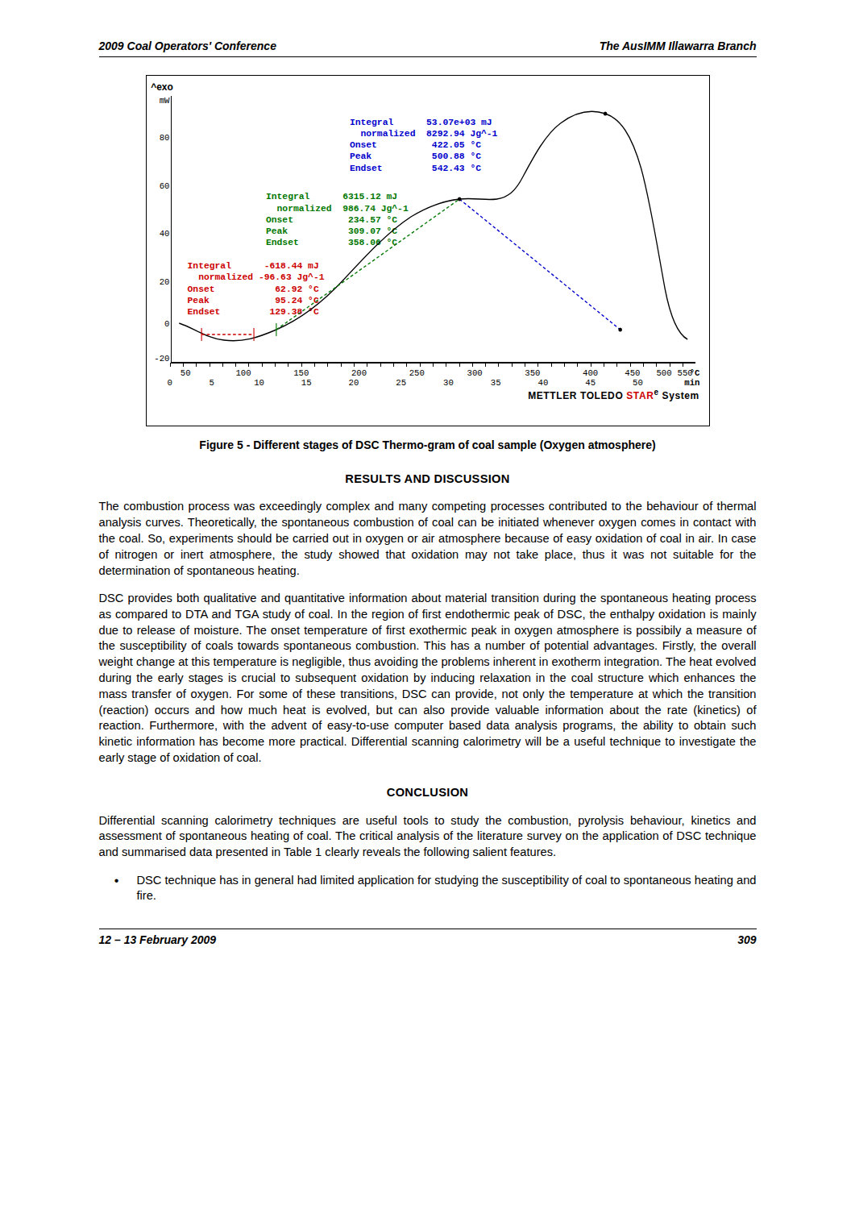2009 Coal Operators' Conference The AusIMM Illawarra Branch
exo
mW 80 60 40 20 0 -20
Integral 53.07e+03 mJ normalized 8292.94 Jg^-1 Onset 422.05 °C Peak 500.88 °C Endset 542.43 °C
Integral 6315.12 mJ normalized 986.74 Jg^-1 Onset 234.57 °C Peak 309.07 °C Endset 358.06 °C
Integral -618.44 mJ normalized -96.63 Jg^-1 Onset 62.92 °C Peak 95.24 °C Endset 129.38 °C
50 100 150 200 250 300 350 400 450 500 550 °C
0 5 10 15 20 25 30 35 40 45 50 min
METTLER TOLEDO STARe System
Figure 5 - Different stages of DSC Thermo-gram of coal sample (Oxygen atmosphere)
RESULTS AND DISCUSSION
The combustion process was exceedingly complex and many competing processes contributed to the behaviour of thermal analysis curves. Theoretically, the spontaneous combustion of coal can be initiated whenever oxygen comes in contact with the coal. So, experiments should be carried out in oxygen or air atmosphere because of easy oxidation of coal in air. In case of nitrogen or inert atmosphere, the study showed that oxidation may not take place, thus it was not suitable for the determination of spontaneous heating.
DSC provides both qualitative and quantitative information about material transition during the spontaneous heating process as compared to DTA and TGA study of coal. In the region of first endothermic peak of DSC, the enthalpy oxidation is mainly due to release of moisture. The onset temperature of first exothermic peak in oxygen atmosphere is possibily a measure of the susceptibility of coals towards spontaneous combustion. This has a number of potential advantages. Firstly, the overall weight change at this temperature is negligible, thus avoiding the problems inherent in exotherm integration. The heat evolved during the early stages is crucial to subsequent oxidation by inducing relaxation in the coal structure which enhances the mass transfer of oxygen. For some of these transitions, DSC can provide, not only the temperature at which the transition (reaction) occurs and how much heat is evolved, but can also provide valuable information about the rate (kinetics) of reaction. Furthermore, with the advent of easy-to-use computer based data analysis programs, the ability to obtain such kinetic information has become more practical. Differential scanning calorimetry will be a useful technique to investigate the early stage of oxidation of coal.
CONCLUSION
Differential scanning calorimetry techniques are useful tools to study the combustion, pyrolysis behaviour, kinetics and assessment of spontaneous heating of coal. The critical analysis of the literature survey on the application of DSC technique and summarised data presented in Table 1 clearly reveals the following salient features.
DSC technique has in general had limited application for studying the susceptibility of coal to spontaneous heating and fire.
12 – 13 February 2009 309